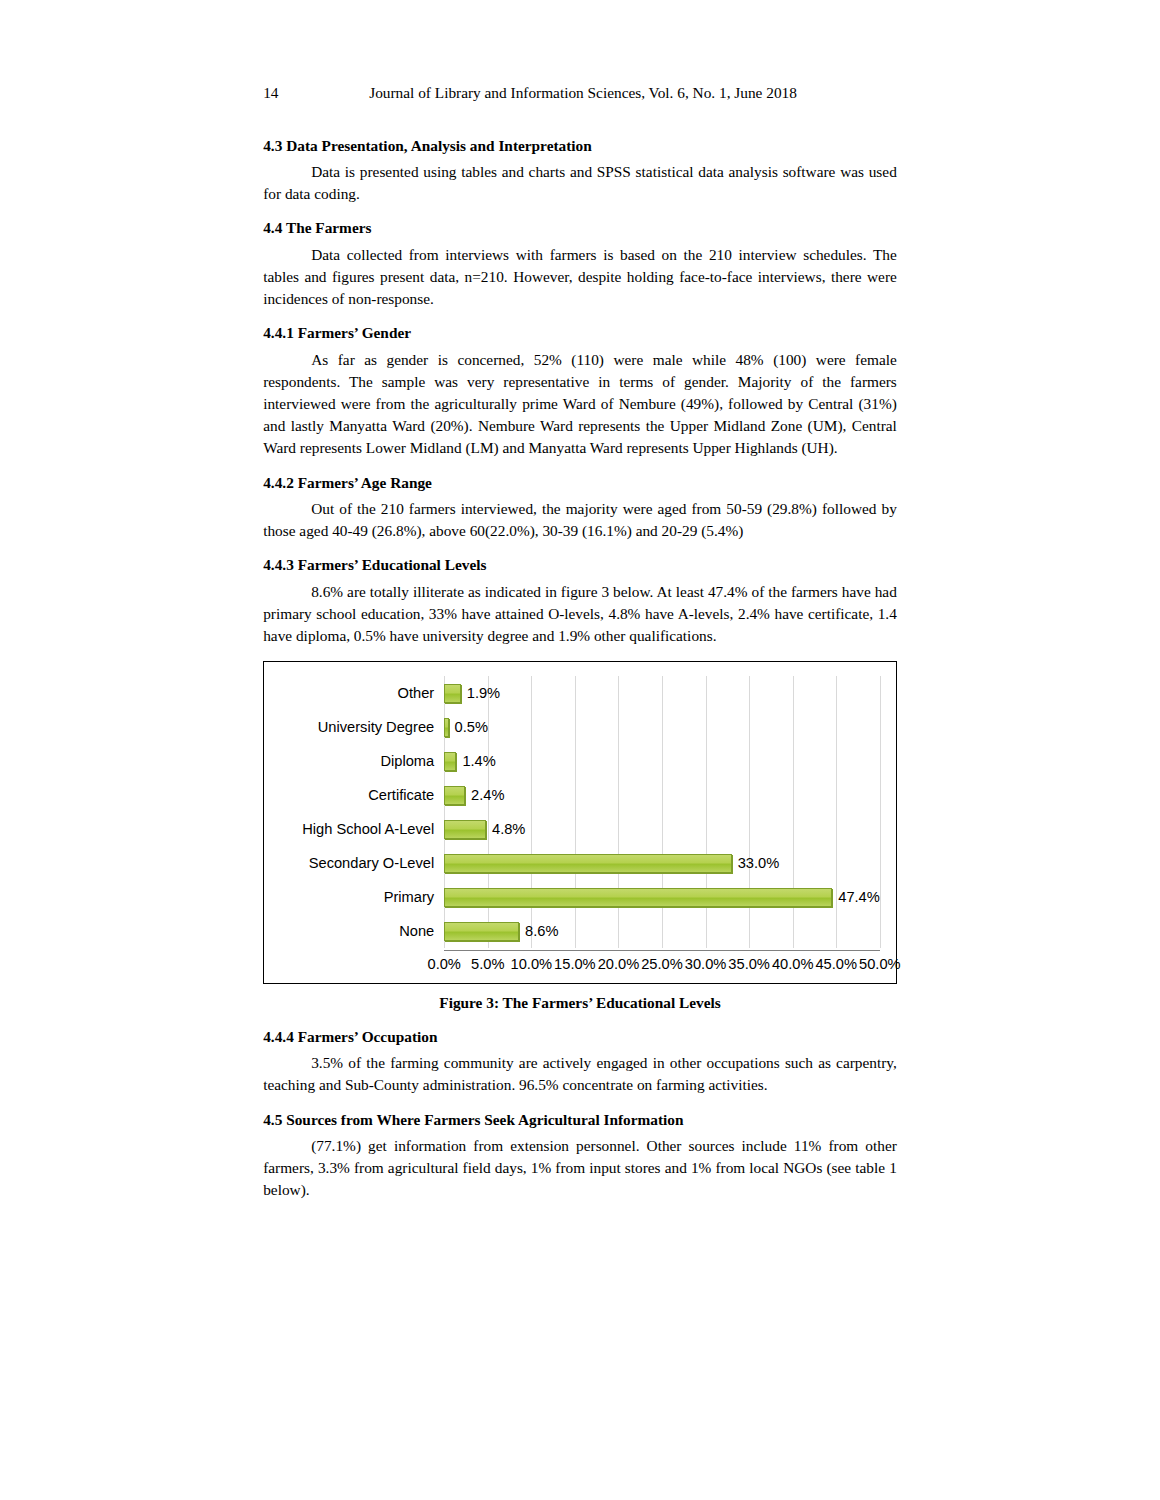14
Journal of Library and Information Sciences, Vol. 6, No. 1, June 2018
4.3 Data Presentation, Analysis and Interpretation
Data is presented using tables and charts and SPSS statistical data analysis software was used for data coding.
4.4 The Farmers
Data collected from interviews with farmers is based on the 210 interview schedules. The tables and figures present data, n=210. However, despite holding face-to-face interviews, there were incidences of non-response.
4.4.1 Farmers’ Gender
As far as gender is concerned, 52% (110) were male while 48% (100) were female respondents. The sample was very representative in terms of gender. Majority of the farmers interviewed were from the agriculturally prime Ward of Nembure (49%), followed by Central (31%) and lastly Manyatta Ward (20%). Nembure Ward represents the Upper Midland Zone (UM), Central Ward represents Lower Midland (LM) and Manyatta Ward represents Upper Highlands (UH).
4.4.2 Farmers’ Age Range
Out of the 210 farmers interviewed, the majority were aged from 50-59 (29.8%) followed by those aged 40-49 (26.8%), above 60(22.0%), 30-39 (16.1%) and 20-29 (5.4%)
4.4.3 Farmers’ Educational Levels
8.6% are totally illiterate as indicated in figure 3 below. At least 47.4% of the farmers have had primary school education, 33% have attained O-levels, 4.8% have A-levels, 2.4% have certificate, 1.4 have diploma, 0.5% have university degree and 1.9% other qualifications.
Other
1.9%
University Degree
0.5%
Diploma
1.4%
Certificate
2.4%
High School A-Level
4.8%
Secondary O-Level
33.0%
Primary
47.4%
None
8.6%
0.0% 5.0% 10.0% 15.0% 20.0% 25.0% 30.0% 35.0% 40.0% 45.0% 50.0%
Figure 3: The Farmers’ Educational Levels
4.4.4 Farmers’ Occupation
3.5% of the farming community are actively engaged in other occupations such as carpentry, teaching and Sub-County administration. 96.5% concentrate on farming activities.
4.5 Sources from Where Farmers Seek Agricultural Information
(77.1%) get information from extension personnel. Other sources include 11% from other farmers, 3.3% from agricultural field days, 1% from input stores and 1% from local NGOs (see table 1 below).